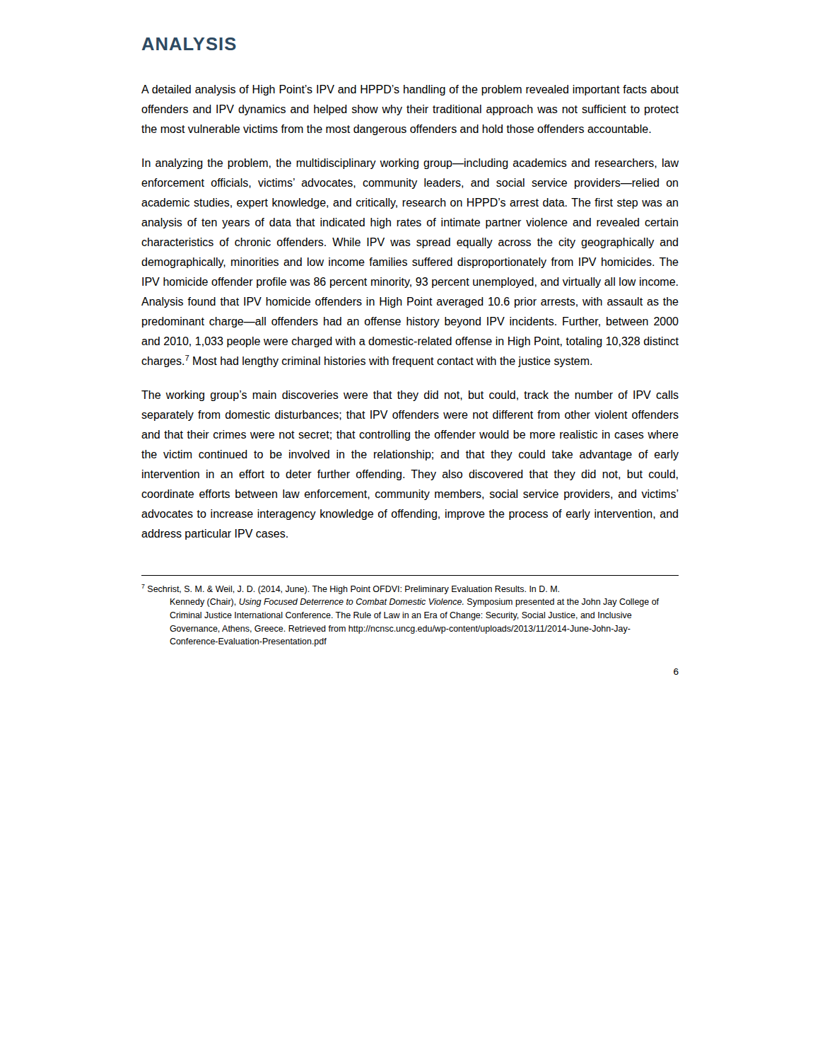ANALYSIS
A detailed analysis of High Point’s IPV and HPPD’s handling of the problem revealed important facts about offenders and IPV dynamics and helped show why their traditional approach was not sufficient to protect the most vulnerable victims from the most dangerous offenders and hold those offenders accountable.
In analyzing the problem, the multidisciplinary working group—including academics and researchers, law enforcement officials, victims’ advocates, community leaders, and social service providers—relied on academic studies, expert knowledge, and critically, research on HPPD’s arrest data. The first step was an analysis of ten years of data that indicated high rates of intimate partner violence and revealed certain characteristics of chronic offenders. While IPV was spread equally across the city geographically and demographically, minorities and low income families suffered disproportionately from IPV homicides. The IPV homicide offender profile was 86 percent minority, 93 percent unemployed, and virtually all low income. Analysis found that IPV homicide offenders in High Point averaged 10.6 prior arrests, with assault as the predominant charge—all offenders had an offense history beyond IPV incidents. Further, between 2000 and 2010, 1,033 people were charged with a domestic-related offense in High Point, totaling 10,328 distinct charges.7 Most had lengthy criminal histories with frequent contact with the justice system.
The working group’s main discoveries were that they did not, but could, track the number of IPV calls separately from domestic disturbances; that IPV offenders were not different from other violent offenders and that their crimes were not secret; that controlling the offender would be more realistic in cases where the victim continued to be involved in the relationship; and that they could take advantage of early intervention in an effort to deter further offending. They also discovered that they did not, but could, coordinate efforts between law enforcement, community members, social service providers, and victims’ advocates to increase interagency knowledge of offending, improve the process of early intervention, and address particular IPV cases.
7 Sechrist, S. M. & Weil, J. D. (2014, June). The High Point OFDVI: Preliminary Evaluation Results. In D. M. Kennedy (Chair), Using Focused Deterrence to Combat Domestic Violence. Symposium presented at the John Jay College of Criminal Justice International Conference. The Rule of Law in an Era of Change: Security, Social Justice, and Inclusive Governance, Athens, Greece. Retrieved from http://ncnsc.uncg.edu/wp-content/uploads/2013/11/2014-June-John-Jay-Conference-Evaluation-Presentation.pdf
6